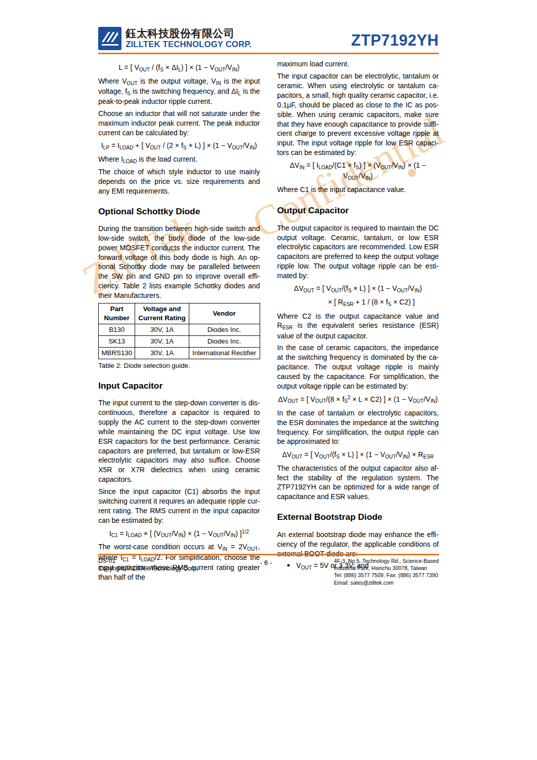ZillTek
Confidential
鈺太科技股份有限公司
ZILLTEK TECHNOLOGY CORP.
ZTP7192YH
L = [ VOUT / (fS × ΔIL) ] × (1 − VOUT/VIN)
Where VOUT is the output voltage, VIN is the input voltage, fS is the switching frequency, and ΔIL is the peak-to-peak inductor ripple current.
Choose an inductor that will not saturate under the maximum inductor peak current. The peak inductor current can be calculated by:
ILP = ILOAD + [ VOUT / (2 × fS × L) ] × (1 − VOUT/VIN)
Where ILOAD is the load current.
The choice of which style inductor to use mainly depends on the price vs. size requirements and any EMI requirements.
Optional Schottky Diode
During the transition between high-side switch and low-side switch, the body diode of the low-side power MOSFET conducts the inductor current. The forward voltage of this body diode is high. An optional Schottky diode may be paralleled between the SW pin and GND pin to improve overall efficiency. Table 2 lists example Schottky diodes and their Manufacturers.
| Part Number | Voltage and Current Rating | Vendor |
| --- | --- | --- |
| B130 | 30V, 1A | Diodes Inc. |
| SK13 | 30V, 1A | Diodes Inc. |
| MBRS130 | 30V, 1A | International Rectifier |
Table 2: Diode selection guide.
Input Capacitor
The input current to the step-down converter is discontinuous, therefore a capacitor is required to supply the AC current to the step-down converter while maintaining the DC input voltage. Use low ESR capacitors for the best performance. Ceramic capacitors are preferred, but tantalum or low-ESR electrolytic capacitors may also suffice. Choose X5R or X7R dielectrics when using ceramic capacitors.
Since the input capacitor (C1) absorbs the input switching current it requires an adequate ripple current rating. The RMS current in the input capacitor can be estimated by:
IC1 = ILOAD × [ (VOUT/VIN) × (1 − VOUT/VIN) ]1/2
The worst-case condition occurs at VIN = 2VOUT, where IC1 = ILOAD/2. For simplification, choose the input capacitor whose RMS current rating greater than half of the
maximum load current.
The input capacitor can be electrolytic, tantalum or ceramic. When using electrolytic or tantalum capacitors, a small, high quality ceramic capacitor, i.e. 0.1µF, should be placed as close to the IC as possible. When using ceramic capacitors, make sure that they have enough capacitance to provide sufficient charge to prevent excessive voltage ripple at input. The input voltage ripple for low ESR capacitors can be estimated by:
ΔVIN = [ ILOAD/(C1 × fS) ] × (VOUT/VIN) × (1 − VOUT/VIN)
Where C1 is the input capacitance value.
Output Capacitor
The output capacitor is required to maintain the DC output voltage. Ceramic, tantalum, or low ESR electrolytic capacitors are recommended. Low ESR capacitors are preferred to keep the output voltage ripple low. The output voltage ripple can be estimated by:
ΔVOUT = [ VOUT/(fS × L) ] × (1 − VOUT/VIN)
× [ RESR + 1 / (8 × fS × C2) ]
Where C2 is the output capacitance value and RESR is the equivalent series resistance (ESR) value of the output capacitor.
In the case of ceramic capacitors, the impedance at the switching frequency is dominated by the capacitance. The output voltage ripple is mainly caused by the capacitance. For simplification, the output voltage ripple can be estimated by:
ΔVOUT = [ VOUT/(8 × fS2 × L × C2) ] × (1 − VOUT/VIN)
In the case of tantalum or electrolytic capacitors, the ESR dominates the impedance at the switching frequency. For simplification, the output ripple can be approximated to:
ΔVOUT = [ VOUT/(fS × L) ] × (1 − VOUT/VIN) × RESR
The characteristics of the output capacitor also affect the stability of the regulation system. The ZTP7192YH can be optimized for a wide range of capacitance and ESR values.
External Bootstrap Diode
An external bootstrap diode may enhance the efficiency of the regulator, the applicable conditions of external BOOT diode are:
VOUT = 5V or 3.3V; and
DS-01
Copyright © ZillTek Technology Corp.
- 6 -
4F-3, No.5, Technology Rd., Science-Based
Industrial Park, Hsinchu 30078, Taiwan
Tel: (886) 3577 7509; Fax: (886) 3577 7390
Email: sales@zilltek.com